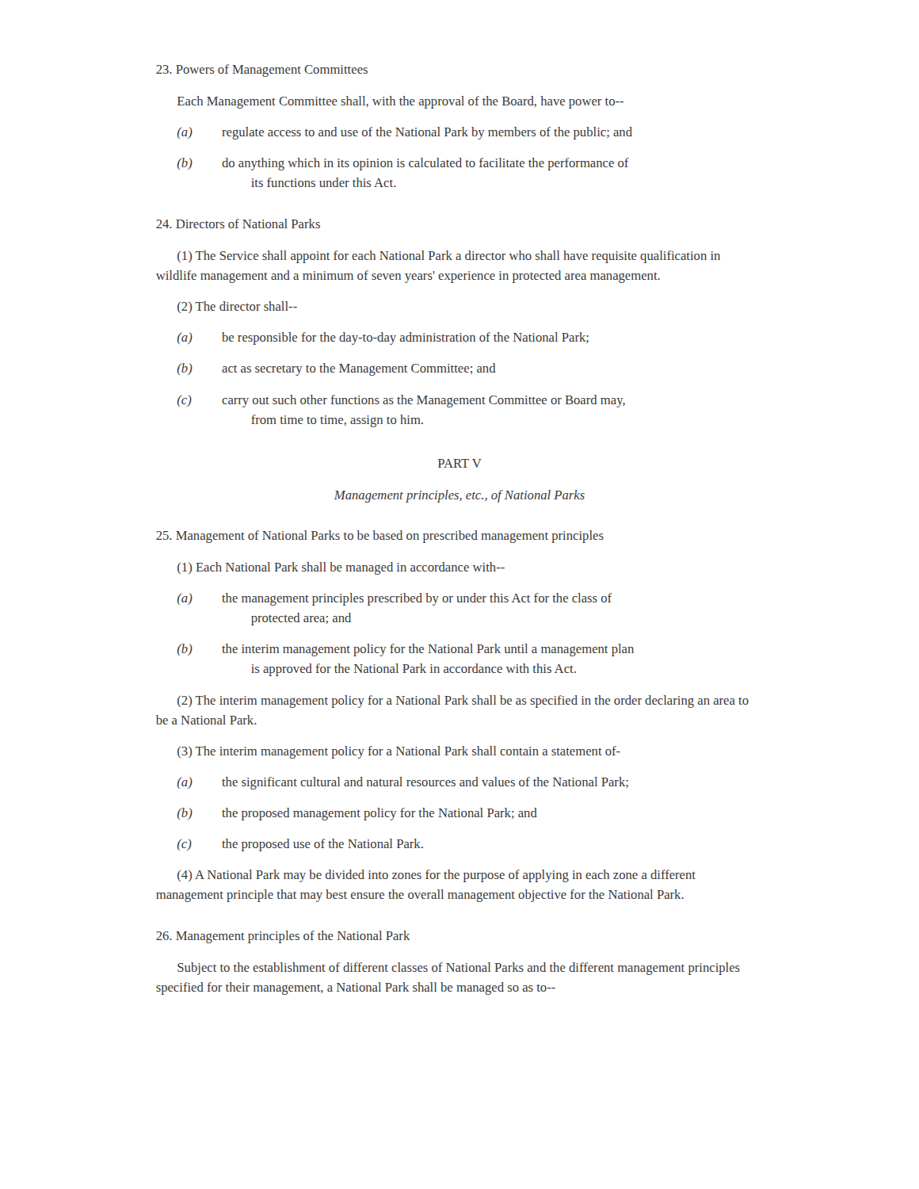23. Powers of Management Committees
Each Management Committee shall, with the approval of the Board, have power to--
(a) regulate access to and use of the National Park by members of the public; and
(b) do anything which in its opinion is calculated to facilitate the performance ofits functions under this Act.
24. Directors of National Parks
(1) The Service shall appoint for each National Park a director who shall have requisite qualification in wildlife management and a minimum of seven years' experience in protected area management.
(2) The director shall--
(a) be responsible for the day-to-day administration of the National Park;
(b) act as secretary to the Management Committee; and
(c) carry out such other functions as the Management Committee or Board may,from time to time, assign to him.
PART V
Management principles, etc., of National Parks
25. Management of National Parks to be based on prescribed management principles
(1) Each National Park shall be managed in accordance with--
(a) the management principles prescribed by or under this Act for the class ofprotected area; and
(b) the interim management policy for the National Park until a management planis approved for the National Park in accordance with this Act.
(2) The interim management policy for a National Park shall be as specified in the order declaring an area to be a National Park.
(3) The interim management policy for a National Park shall contain a statement of-
(a) the significant cultural and natural resources and values of the National Park;
(b) the proposed management policy for the National Park; and
(c) the proposed use of the National Park.
(4) A National Park may be divided into zones for the purpose of applying in each zone a different management principle that may best ensure the overall management objective for the National Park.
26. Management principles of the National Park
Subject to the establishment of different classes of National Parks and the different management principles specified for their management, a National Park shall be managed so as to--